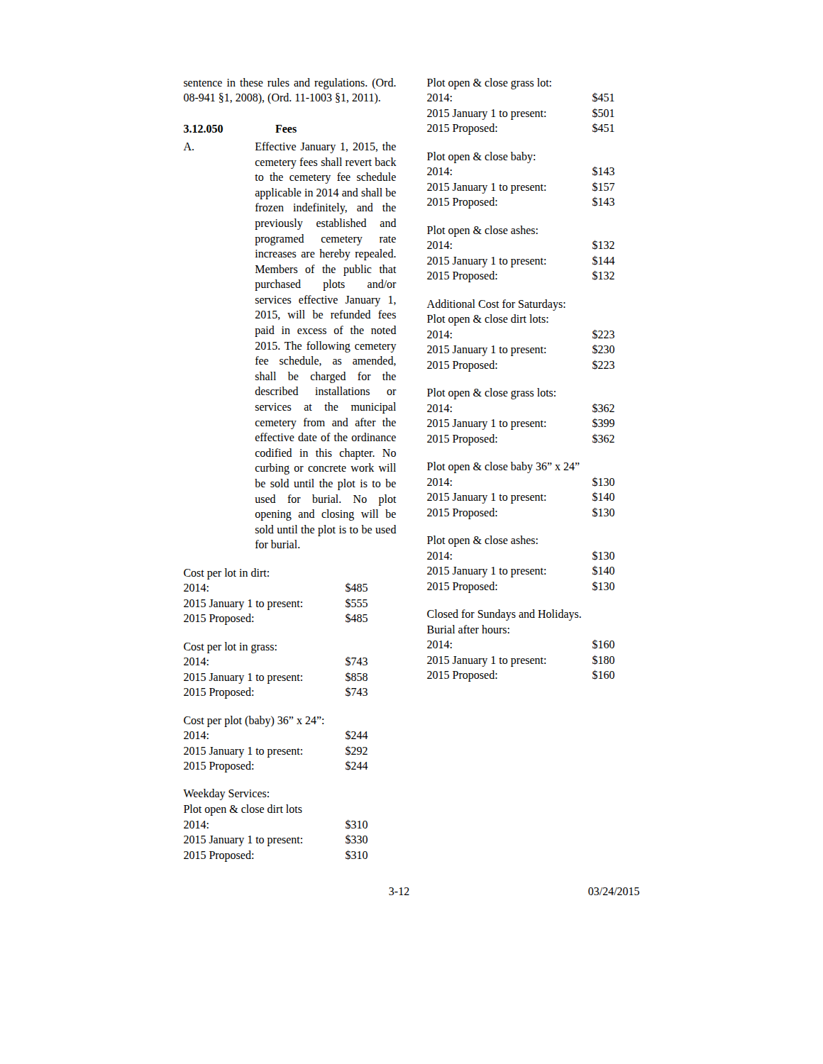sentence in these rules and regulations. (Ord. 08-941 §1, 2008), (Ord. 11-1003 §1, 2011).
3.12.050 Fees
A. Effective January 1, 2015, the cemetery fees shall revert back to the cemetery fee schedule applicable in 2014 and shall be frozen indefinitely, and the previously established and programed cemetery rate increases are hereby repealed. Members of the public that purchased plots and/or services effective January 1, 2015, will be refunded fees paid in excess of the noted 2015. The following cemetery fee schedule, as amended, shall be charged for the described installations or services at the municipal cemetery from and after the effective date of the ordinance codified in this chapter. No curbing or concrete work will be sold until the plot is to be used for burial. No plot opening and closing will be sold until the plot is to be used for burial.
Cost per lot in dirt:
2014:$485
2015 January 1 to present:$555
2015 Proposed:$485
Cost per lot in grass:
2014:$743
2015 January 1 to present:$858
2015 Proposed:$743
Cost per plot (baby) 36” x 24”:
2014:$244
2015 January 1 to present:$292
2015 Proposed:$244
Weekday Services:
Plot open & close dirt lots
2014:$310
2015 January 1 to present:$330
2015 Proposed:$310
Plot open & close grass lot:
2014:$451
2015 January 1 to present:$501
2015 Proposed:$451
Plot open & close baby:
2014:$143
2015 January 1 to present:$157
2015 Proposed:$143
Plot open & close ashes:
2014:$132
2015 January 1 to present:$144
2015 Proposed:$132
Additional Cost for Saturdays:
Plot open & close dirt lots:
2014:$223
2015 January 1 to present:$230
2015 Proposed:$223
Plot open & close grass lots:
2014:$362
2015 January 1 to present:$399
2015 Proposed:$362
Plot open & close baby 36” x 24”
2014:$130
2015 January 1 to present:$140
2015 Proposed:$130
Plot open & close ashes:
2014:$130
2015 January 1 to present:$140
2015 Proposed:$130
Closed for Sundays and Holidays.
Burial after hours:
2014:$160
2015 January 1 to present:$180
2015 Proposed:$160
3-12 03/24/2015